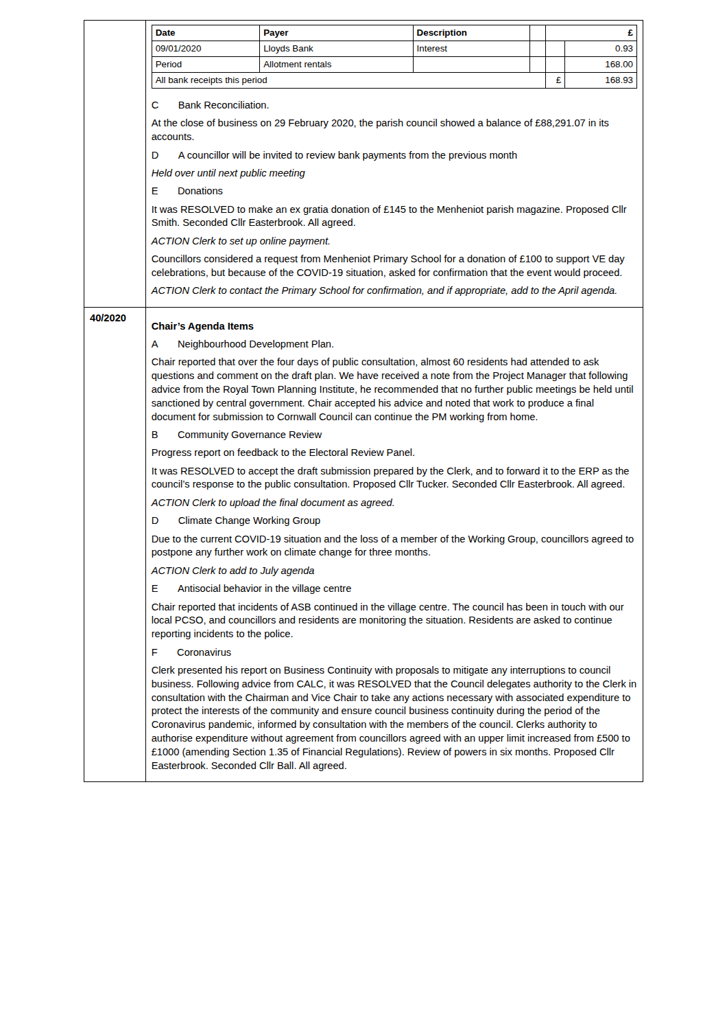| | / Date / Payer / Description / / £ / / --- / --- / --- / --- / --- / / 09/01/2020 / Lloyds Bank / Interest / / / 0.93 / / Period / Allotment rentals / / / / 168.00 / / All bank receipts this period / £ / 168.93 / C Bank Reconciliation. At the close of business on 29 February 2020, the parish council showed a balance of £88,291.07 in its accounts. D A councillor will be invited to review bank payments from the previous month Held over until next public meeting E Donations It was RESOLVED to make an ex gratia donation of £145 to the Menheniot parish magazine. Proposed Cllr Smith. Seconded Cllr Easterbrook. All agreed. ACTION Clerk to set up online payment. Councillors considered a request from Menheniot Primary School for a donation of £100 to support VE day celebrations, but because of the COVID-19 situation, asked for confirmation that the event would proceed. ACTION Clerk to contact the Primary School for confirmation, and if appropriate, add to the April agenda. |
| 40/2020 | Chair’s Agenda Items A Neighbourhood Development Plan. Chair reported that over the four days of public consultation, almost 60 residents had attended to ask questions and comment on the draft plan. We have received a note from the Project Manager that following advice from the Royal Town Planning Institute, he recommended that no further public meetings be held until sanctioned by central government. Chair accepted his advice and noted that work to produce a final document for submission to Cornwall Council can continue the PM working from home. B Community Governance Review Progress report on feedback to the Electoral Review Panel. It was RESOLVED to accept the draft submission prepared by the Clerk, and to forward it to the ERP as the council’s response to the public consultation. Proposed Cllr Tucker. Seconded Cllr Easterbrook. All agreed. ACTION Clerk to upload the final document as agreed. D Climate Change Working Group Due to the current COVID-19 situation and the loss of a member of the Working Group, councillors agreed to postpone any further work on climate change for three months. ACTION Clerk to add to July agenda E Antisocial behavior in the village centre Chair reported that incidents of ASB continued in the village centre. The council has been in touch with our local PCSO, and councillors and residents are monitoring the situation. Residents are asked to continue reporting incidents to the police. F Coronavirus Clerk presented his report on Business Continuity with proposals to mitigate any interruptions to council business. Following advice from CALC, it was RESOLVED that the Council delegates authority to the Clerk in consultation with the Chairman and Vice Chair to take any actions necessary with associated expenditure to protect the interests of the community and ensure council business continuity during the period of the Coronavirus pandemic, informed by consultation with the members of the council. Clerks authority to authorise expenditure without agreement from councillors agreed with an upper limit increased from £500 to £1000 (amending Section 1.35 of Financial Regulations). Review of powers in six months. Proposed Cllr Easterbrook. Seconded Cllr Ball. All agreed. |